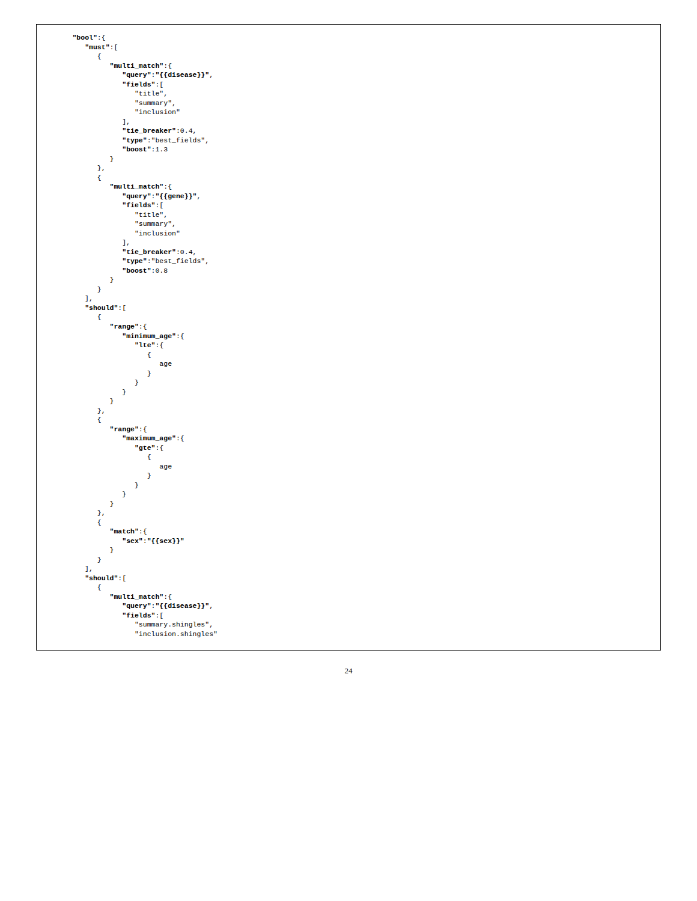"bool":{
         "must":[
            {
               "multi_match":{
                  "query":"{{disease}}",
                  "fields":[
                     "title",
                     "summary",
                     "inclusion"
                  ],
                  "tie_breaker":0.4,
                  "type":"best_fields",
                  "boost":1.3
               }
            },
            {
               "multi_match":{
                  "query":"{{gene}}",
                  "fields":[
                     "title",
                     "summary",
                     "inclusion"
                  ],
                  "tie_breaker":0.4,
                  "type":"best_fields",
                  "boost":0.8
               }
            }
         ],
         "should":[
            {
               "range":{
                  "minimum_age":{
                     "lte":{
                        {
                           age
                        }
                     }
                  }
               }
            },
            {
               "range":{
                  "maximum_age":{
                     "gte":{
                        {
                           age
                        }
                     }
                  }
               }
            },
            {
               "match":{
                  "sex":"{{sex}}"
               }
            }
         ],
         "should":[
            {
               "multi_match":{
                  "query":"{{disease}}",
                  "fields":[
                     "summary.shingles",
                     "inclusion.shingles"
24